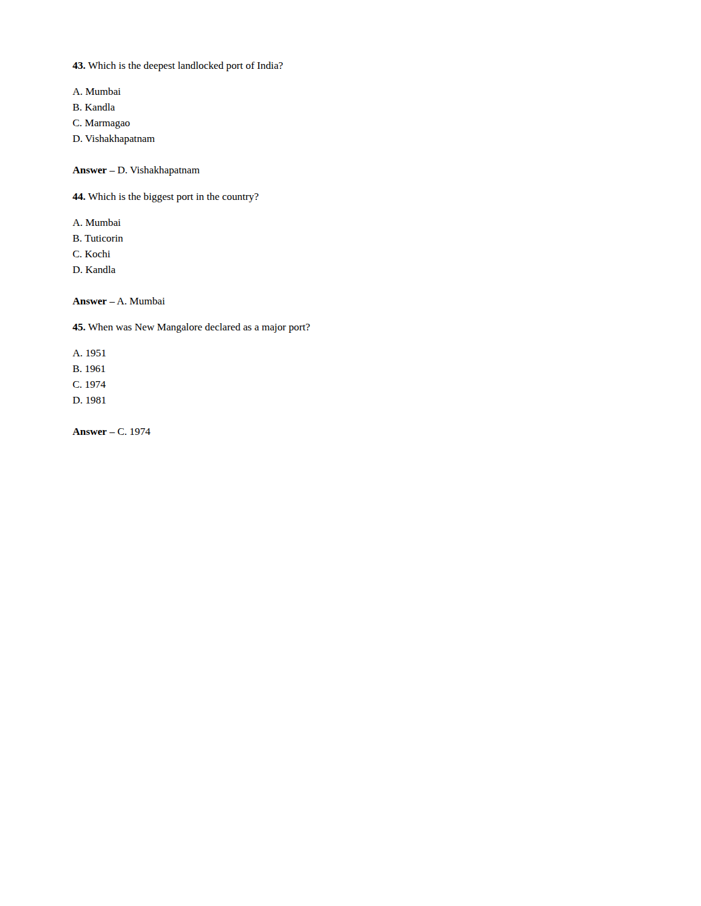43. Which is the deepest landlocked port of India?
A. Mumbai
B. Kandla
C. Marmagao
D. Vishakhapatnam
Answer – D. Vishakhapatnam
44. Which is the biggest port in the country?
A. Mumbai
B. Tuticorin
C. Kochi
D. Kandla
Answer – A. Mumbai
45. When was New Mangalore declared as a major port?
A. 1951
B. 1961
C. 1974
D. 1981
Answer – C. 1974